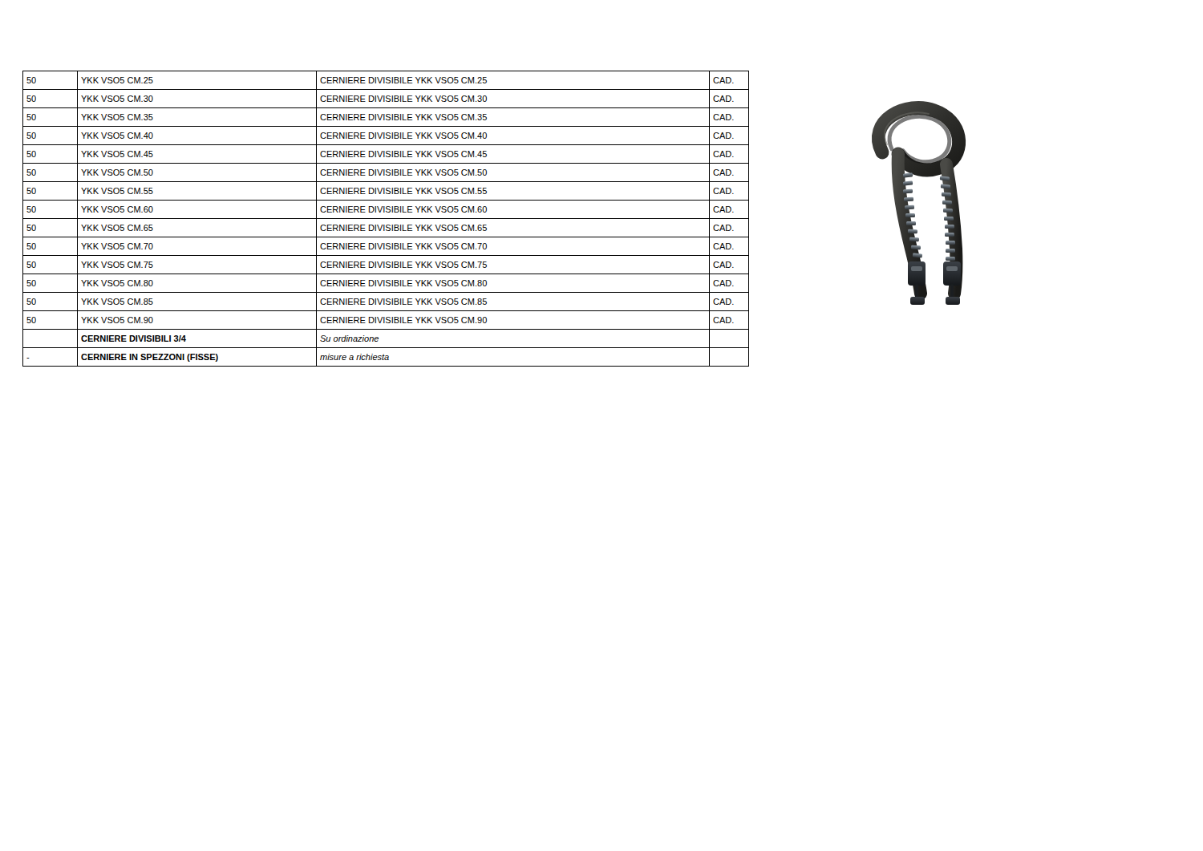| 50 | YKK VSO5 CM.25 | CERNIERE DIVISIBILE YKK VSO5 CM.25 | CAD. |
| 50 | YKK VSO5 CM.30 | CERNIERE DIVISIBILE YKK VSO5 CM.30 | CAD. |
| 50 | YKK VSO5 CM.35 | CERNIERE DIVISIBILE YKK VSO5 CM.35 | CAD. |
| 50 | YKK VSO5 CM.40 | CERNIERE DIVISIBILE YKK VSO5 CM.40 | CAD. |
| 50 | YKK VSO5 CM.45 | CERNIERE DIVISIBILE YKK VSO5 CM.45 | CAD. |
| 50 | YKK VSO5 CM.50 | CERNIERE DIVISIBILE YKK VSO5 CM.50 | CAD. |
| 50 | YKK VSO5 CM.55 | CERNIERE DIVISIBILE YKK VSO5 CM.55 | CAD. |
| 50 | YKK VSO5 CM.60 | CERNIERE DIVISIBILE YKK VSO5 CM.60 | CAD. |
| 50 | YKK VSO5 CM.65 | CERNIERE DIVISIBILE YKK VSO5 CM.65 | CAD. |
| 50 | YKK VSO5 CM.70 | CERNIERE DIVISIBILE YKK VSO5 CM.70 | CAD. |
| 50 | YKK VSO5 CM.75 | CERNIERE DIVISIBILE YKK VSO5 CM.75 | CAD. |
| 50 | YKK VSO5 CM.80 | CERNIERE DIVISIBILE YKK VSO5 CM.80 | CAD. |
| 50 | YKK VSO5 CM.85 | CERNIERE DIVISIBILE YKK VSO5 CM.85 | CAD. |
| 50 | YKK VSO5 CM.90 | CERNIERE DIVISIBILE YKK VSO5 CM.90 | CAD. |
| | CERNIERE DIVISIBILI 3/4 | Su ordinazione | |
| - | CERNIERE IN SPEZZONI (FISSE) | misure a richiesta | |